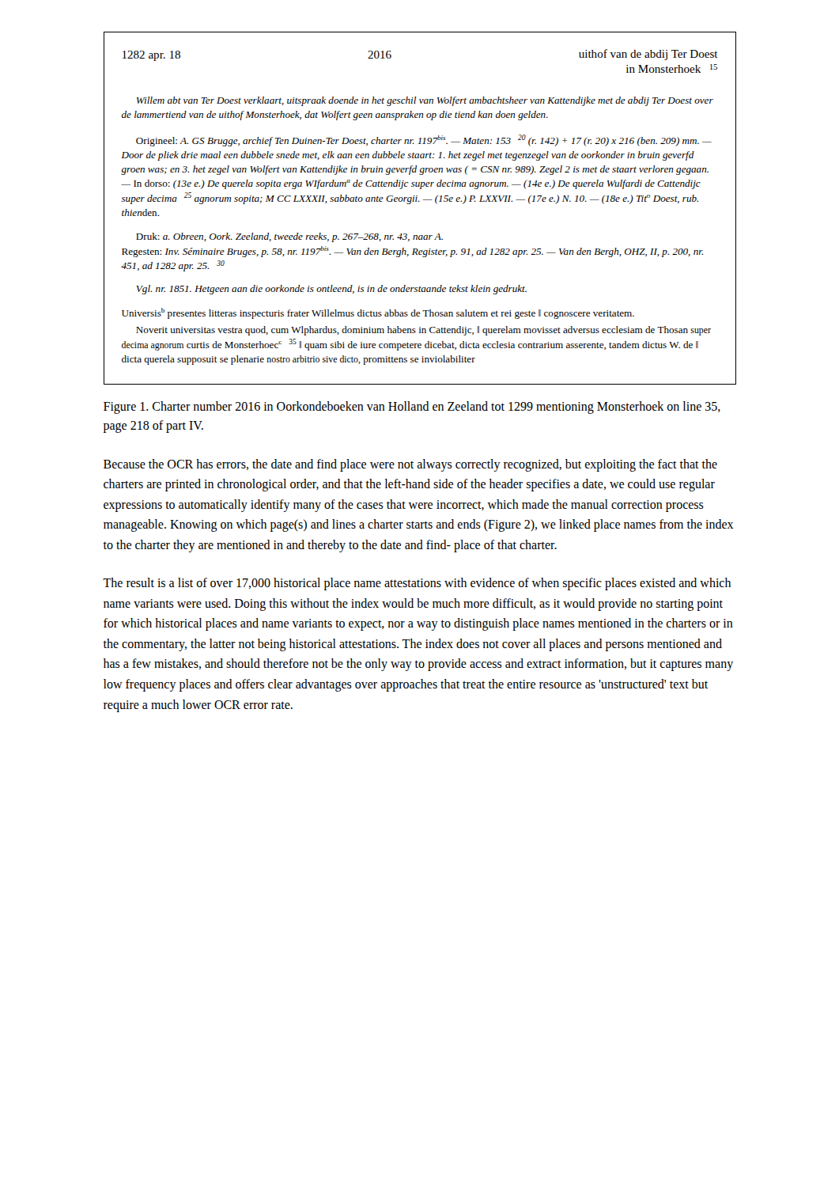1282 apr. 18 2016 uithof van de abdij Ter Doest
in Monsterhoek 15
Willem abt van Ter Doest verklaart, uitspraak doende in het geschil van Wolfert ambachtsheer van Kattendijke met de abdij Ter Doest over de lammertiend van de uithof Monsterhoek, dat Wolfert geen aanspraken op die tiend kan doen gelden.
Origineel: A. GS Brugge, archief Ten Duinen-Ter Doest, charter nr. 1197bis. — Maten: 153 20 (r. 142) + 17 (r. 20) x 216 (ben. 209) mm. — Door de pliek drie maal een dubbele snede met, elk aan een dubbele staart: 1. het zegel met tegenzegel van de oorkonder in bruin geverfd groen was; en 3. het zegel van Wolfert van Kattendijke in bruin geverfd groen was ( = CSN nr. 989). Zegel 2 is met de staart verloren gegaan. — In dorso: (13e e.) De querela sopita erga WIfarduma de Cattendijc super decima agnorum. — (14e e.) De querela Wulfardi de Cattendijc super decima 25 agnorum sopita; M CC LXXXII, sabbato ante Georgii. — (15e e.) P. LXXVII. — (17e e.) N. 10. — (18e e.) Tito Doest, rub. thienden.
Druk: a. Obreen, Oork. Zeeland, tweede reeks, p. 267–268, nr. 43, naar A.
Regesten: Inv. Séminaire Bruges, p. 58, nr. 1197bis. — Van den Bergh, Register, p. 91, ad 1282 apr. 25. — Van den Bergh, OHZ, II, p. 200, nr. 451, ad 1282 apr. 25. 30
Vgl. nr. 1851. Hetgeen aan die oorkonde is ontleend, is in de onderstaande tekst klein gedrukt.
Universisb presentes litteras inspecturis frater Willelmus dictus abbas de Thosan salutem et rei geste ‖ cognoscere veritatem.
Noverit universitas vestra quod, cum Wlphardus, dominium habens in Cattendijc, ‖ querelam movisset adversus ecclesiam de Thosan super decima agnorum curtis de Monsterhoecc 35 ‖ quam sibi de iure competere dicebat, dicta ecclesia contrarium asserente, tandem dictus W. de ‖ dicta querela supposuit se plenarie nostro arbitrio sive dicto, promittens se inviolabiliter
Figure 1. Charter number 2016 in Oorkondeboeken van Holland en Zeeland tot 1299 mentioning Monsterhoek on line 35, page 218 of part IV.
Because the OCR has errors, the date and find place were not always correctly recognized, but exploiting the fact that the charters are printed in chronological order, and that the left-hand side of the header specifies a date, we could use regular expressions to automatically identify many of the cases that were incorrect, which made the manual correction process manageable. Knowing on which page(s) and lines a charter starts and ends (Figure 2), we linked place names from the index to the charter they are mentioned in and thereby to the date and find- place of that charter.
The result is a list of over 17,000 historical place name attestations with evidence of when specific places existed and which name variants were used. Doing this without the index would be much more difficult, as it would provide no starting point for which historical places and name variants to expect, nor a way to distinguish place names mentioned in the charters or in the commentary, the latter not being historical attestations. The index does not cover all places and persons mentioned and has a few mistakes, and should therefore not be the only way to provide access and extract information, but it captures many low frequency places and offers clear advantages over approaches that treat the entire resource as 'unstructured' text but require a much lower OCR error rate.